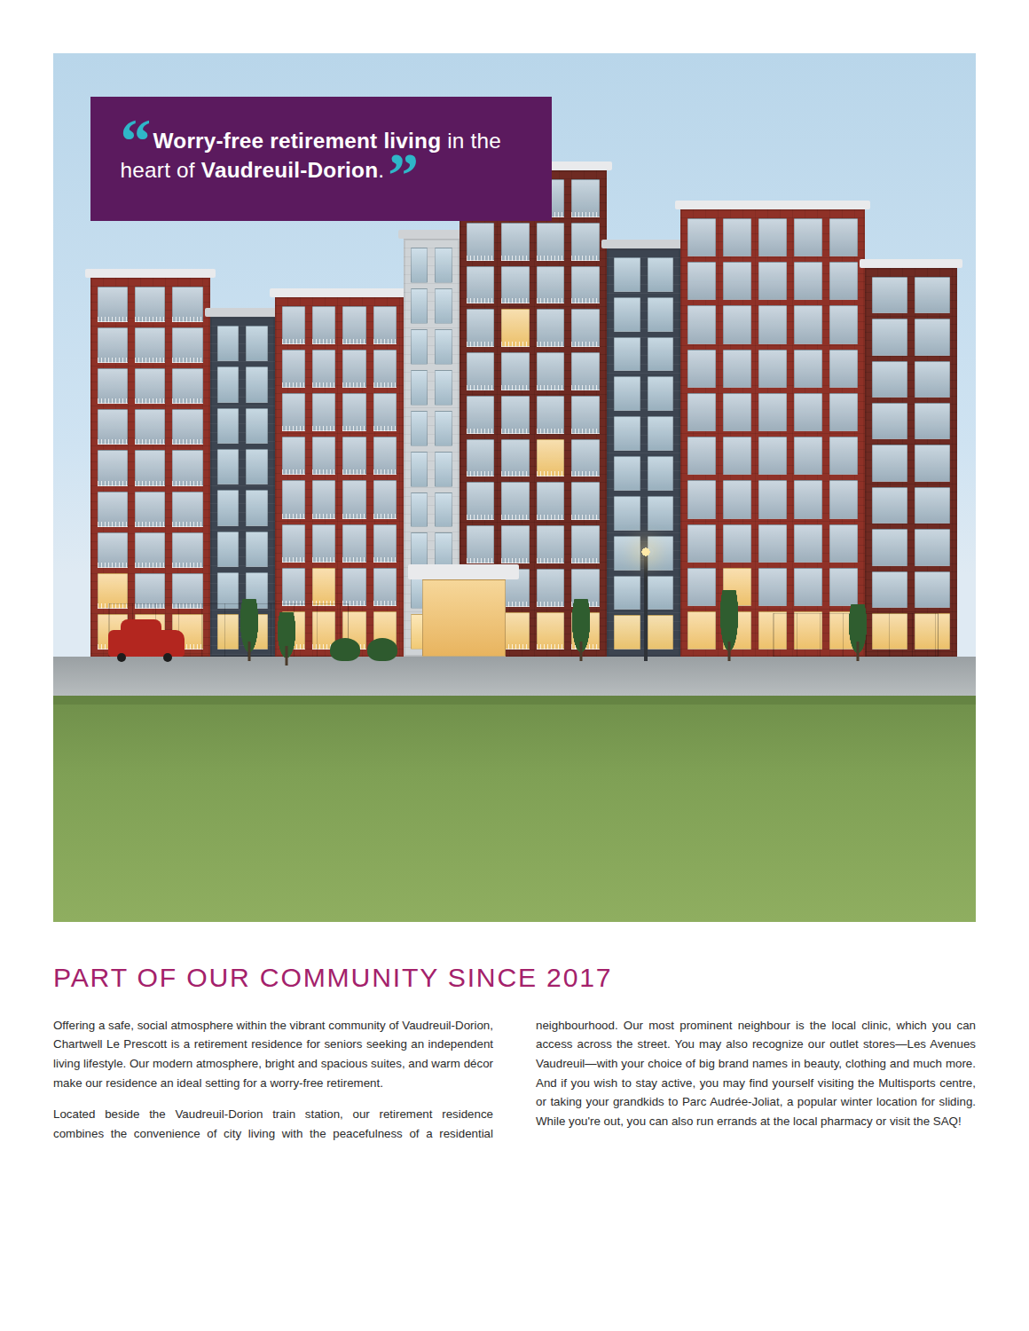“Worry-free retirement living in the heart of Vaudreuil-Dorion.”
Part of our community since 2017
Offering a safe, social atmosphere within the vibrant community of Vaudreuil-Dorion, Chartwell Le Prescott is a retirement residence for seniors seeking an independent living lifestyle. Our modern atmosphere, bright and spacious suites, and warm décor make our residence an ideal setting for a worry-free retirement.
Located beside the Vaudreuil-Dorion train station, our retirement residence combines the convenience of city living with the peacefulness of a residential neighbourhood. Our most prominent neighbour is the local clinic, which you can access across the street. You may also recognize our outlet stores—Les Avenues Vaudreuil—with your choice of big brand names in beauty, clothing and much more. And if you wish to stay active, you may find yourself visiting the Multisports centre, or taking your grandkids to Parc Audrée-Joliat, a popular winter location for sliding. While you're out, you can also run errands at the local pharmacy or visit the SAQ!